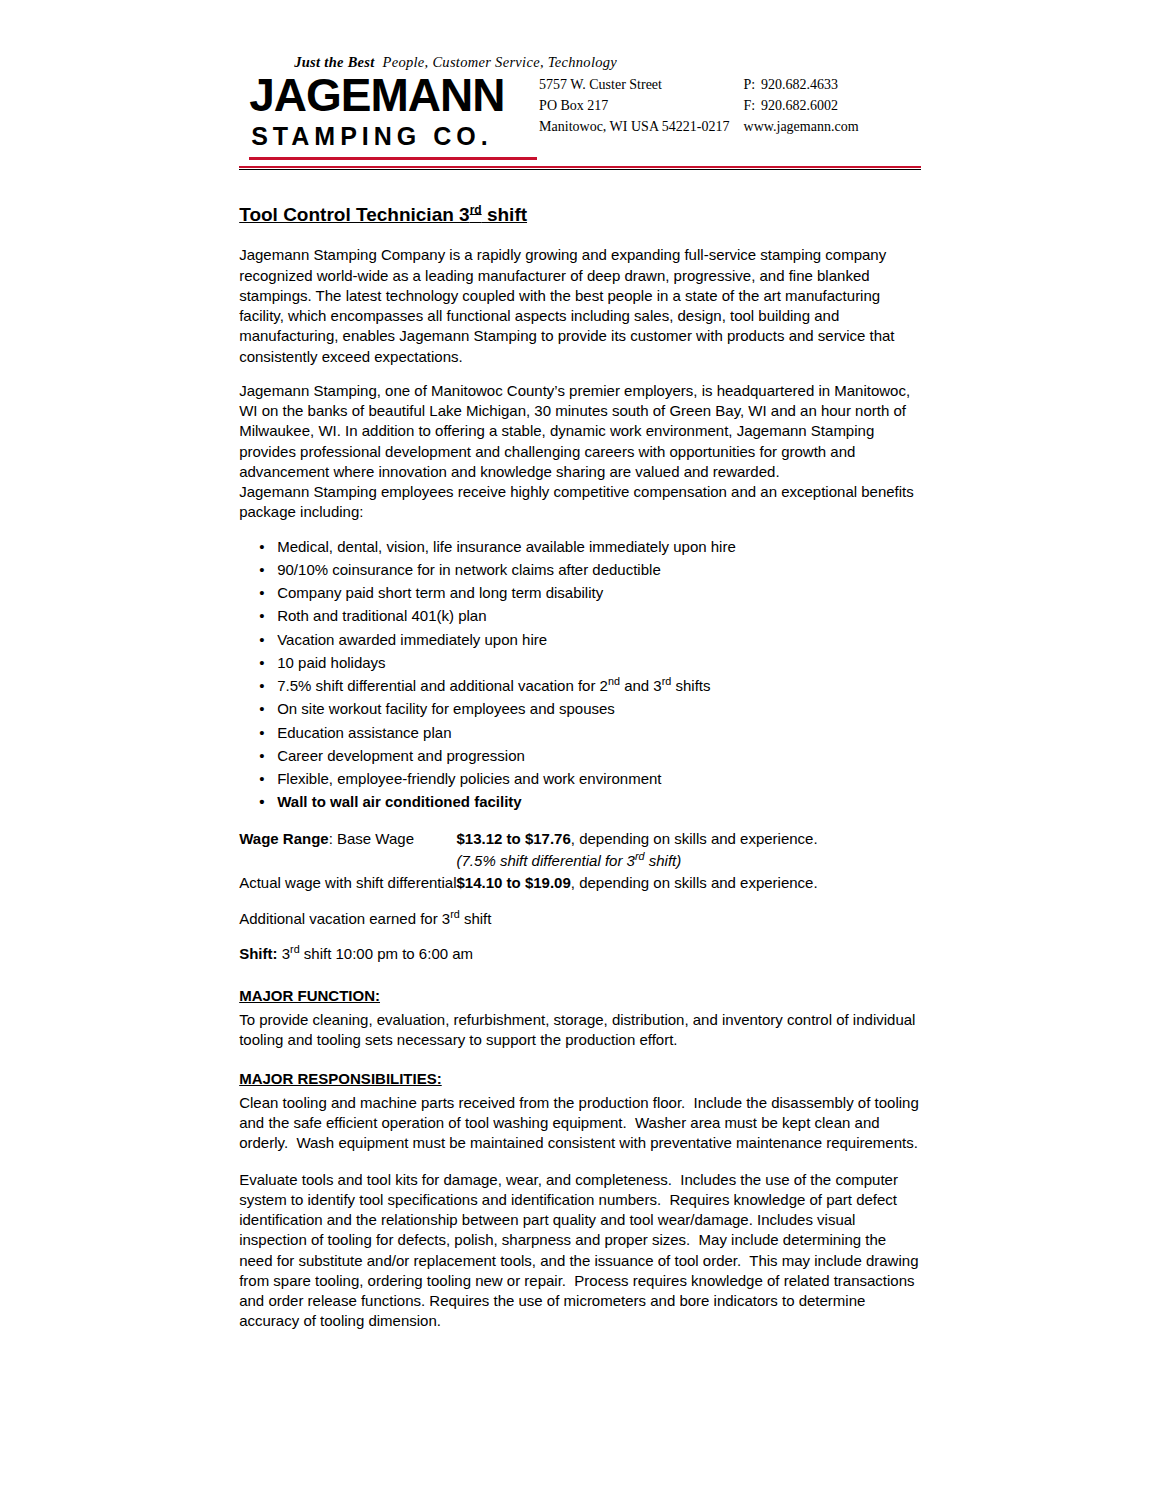Just the Best People, Customer Service, Technology
| JAGEMANN STAMPING CO. | 5757 W. Custer Street PO Box 217 Manitowoc, WI USA 54221-0217 | P: 920.682.4633 F: 920.682.6002 www.jagemann.com |
Tool Control Technician 3rd shift
Jagemann Stamping Company is a rapidly growing and expanding full-service stamping company recognized world-wide as a leading manufacturer of deep drawn, progressive, and fine blanked stampings. The latest technology coupled with the best people in a state of the art manufacturing facility, which encompasses all functional aspects including sales, design, tool building and manufacturing, enables Jagemann Stamping to provide its customer with products and service that consistently exceed expectations.
Jagemann Stamping, one of Manitowoc County’s premier employers, is headquartered in Manitowoc, WI on the banks of beautiful Lake Michigan, 30 minutes south of Green Bay, WI and an hour north of Milwaukee, WI. In addition to offering a stable, dynamic work environment, Jagemann Stamping provides professional development and challenging careers with opportunities for growth and advancement where innovation and knowledge sharing are valued and rewarded.
Jagemann Stamping employees receive highly competitive compensation and an exceptional benefits package including:
Medical, dental, vision, life insurance available immediately upon hire
90/10% coinsurance for in network claims after deductible
Company paid short term and long term disability
Roth and traditional 401(k) plan
Vacation awarded immediately upon hire
10 paid holidays
7.5% shift differential and additional vacation for 2nd and 3rd shifts
On site workout facility for employees and spouses
Education assistance plan
Career development and progression
Flexible, employee-friendly policies and work environment
Wall to wall air conditioned facility
| Wage Range : Base Wage | $13.12 to $17.76 , depending on skills and experience. |
| | (7.5% shift differential for 3 rd shift) |
| Actual wage with shift differential | $14.10 to $19.09 , depending on skills and experience. |
Additional vacation earned for 3rd shift
Shift: 3rd shift 10:00 pm to 6:00 am
MAJOR FUNCTION:
To provide cleaning, evaluation, refurbishment, storage, distribution, and inventory control of individual tooling and tooling sets necessary to support the production effort.
MAJOR RESPONSIBILITIES:
Clean tooling and machine parts received from the production floor. Include the disassembly of tooling and the safe efficient operation of tool washing equipment. Washer area must be kept clean and orderly. Wash equipment must be maintained consistent with preventative maintenance requirements.
Evaluate tools and tool kits for damage, wear, and completeness. Includes the use of the computer system to identify tool specifications and identification numbers. Requires knowledge of part defect identification and the relationship between part quality and tool wear/damage. Includes visual inspection of tooling for defects, polish, sharpness and proper sizes. May include determining the need for substitute and/or replacement tools, and the issuance of tool order. This may include drawing from spare tooling, ordering tooling new or repair. Process requires knowledge of related transactions and order release functions. Requires the use of micrometers and bore indicators to determine accuracy of tooling dimension.